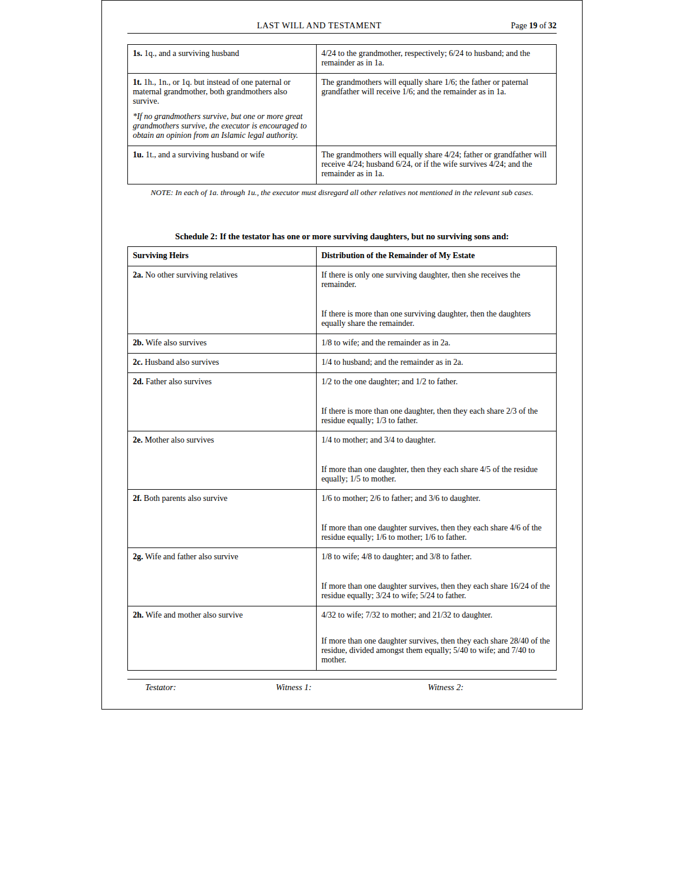LAST WILL AND TESTAMENT
Page 19 of 32
| 1s. 1q., and a surviving husband | 4/24 to the grandmother, respectively; 6/24 to husband; and the remainder as in 1a. |
| 1t. 1h., 1n., or 1q. but instead of one paternal or maternal grandmother, both grandmothers also survive. *If no grandmothers survive, but one or more great grandmothers survive, the executor is encouraged to obtain an opinion from an Islamic legal authority. | The grandmothers will equally share 1/6; the father or paternal grandfather will receive 1/6; and the remainder as in 1a. |
| 1u. 1t., and a surviving husband or wife | The grandmothers will equally share 4/24; father or grandfather will receive 4/24; husband 6/24, or if the wife survives 4/24; and the remainder as in 1a. |
NOTE: In each of 1a. through 1u., the executor must disregard all other relatives not mentioned in the relevant sub cases.
Schedule 2: If the testator has one or more surviving daughters, but no surviving sons and:
| Surviving Heirs | Distribution of the Remainder of My Estate |
| 2a. No other surviving relatives | If there is only one surviving daughter, then she receives the remainder. If there is more than one surviving daughter, then the daughters equally share the remainder. |
| 2b. Wife also survives | 1/8 to wife; and the remainder as in 2a. |
| 2c. Husband also survives | 1/4 to husband; and the remainder as in 2a. |
| 2d. Father also survives | 1/2 to the one daughter; and 1/2 to father. If there is more than one daughter, then they each share 2/3 of the residue equally; 1/3 to father. |
| 2e. Mother also survives | 1/4 to mother; and 3/4 to daughter. If more than one daughter, then they each share 4/5 of the residue equally; 1/5 to mother. |
| 2f. Both parents also survive | 1/6 to mother; 2/6 to father; and 3/6 to daughter. If more than one daughter survives, then they each share 4/6 of the residue equally; 1/6 to mother; 1/6 to father. |
| 2g. Wife and father also survive | 1/8 to wife; 4/8 to daughter; and 3/8 to father. If more than one daughter survives, then they each share 16/24 of the residue equally; 3/24 to wife; 5/24 to father. |
| 2h. Wife and mother also survive | 4/32 to wife; 7/32 to mother; and 21/32 to daughter. If more than one daughter survives, then they each share 28/40 of the residue, divided amongst them equally; 5/40 to wife; and 7/40 to mother. |
Testator: Witness 1: Witness 2: